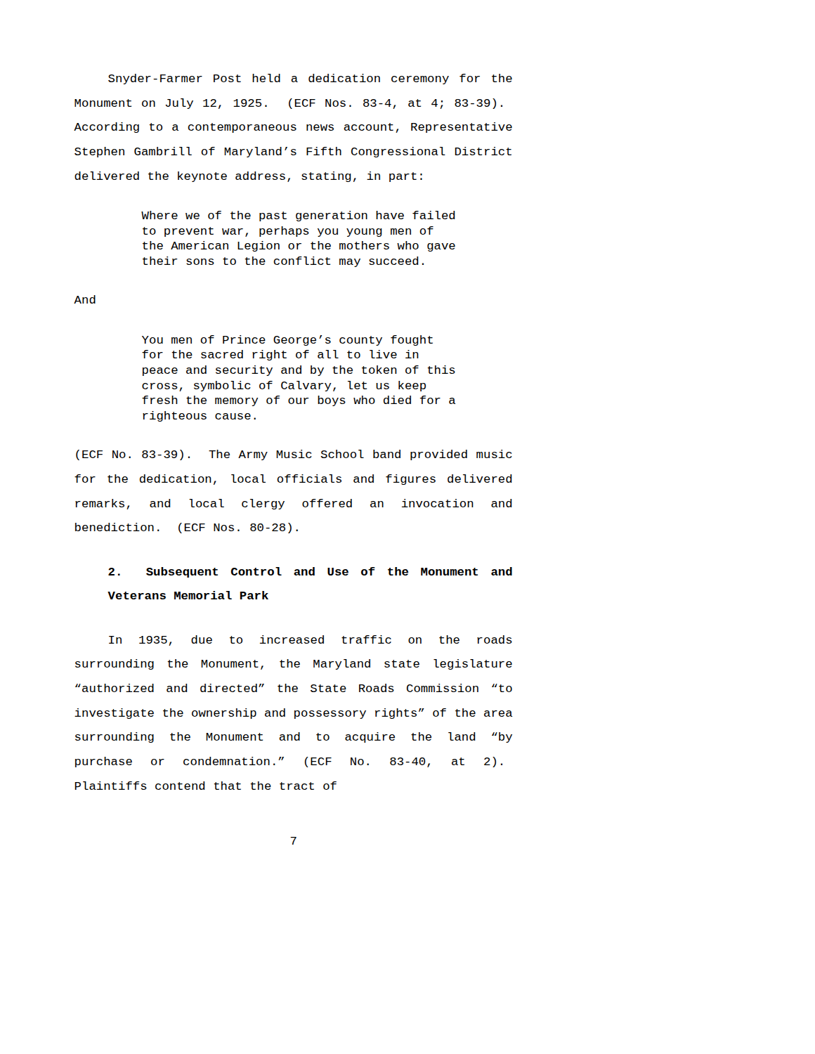Snyder-Farmer Post held a dedication ceremony for the Monument on July 12, 1925. (ECF Nos. 83-4, at 4; 83-39). According to a contemporaneous news account, Representative Stephen Gambrill of Maryland’s Fifth Congressional District delivered the keynote address, stating, in part:
Where we of the past generation have failed to prevent war, perhaps you young men of the American Legion or the mothers who gave their sons to the conflict may succeed.
And
You men of Prince George’s county fought for the sacred right of all to live in peace and security and by the token of this cross, symbolic of Calvary, let us keep fresh the memory of our boys who died for a righteous cause.
(ECF No. 83-39). The Army Music School band provided music for the dedication, local officials and figures delivered remarks, and local clergy offered an invocation and benediction. (ECF Nos. 80-28).
2. Subsequent Control and Use of the Monument and Veterans Memorial Park
In 1935, due to increased traffic on the roads surrounding the Monument, the Maryland state legislature “authorized and directed” the State Roads Commission “to investigate the ownership and possessory rights” of the area surrounding the Monument and to acquire the land “by purchase or condemnation.” (ECF No. 83-40, at 2). Plaintiffs contend that the tract of
7